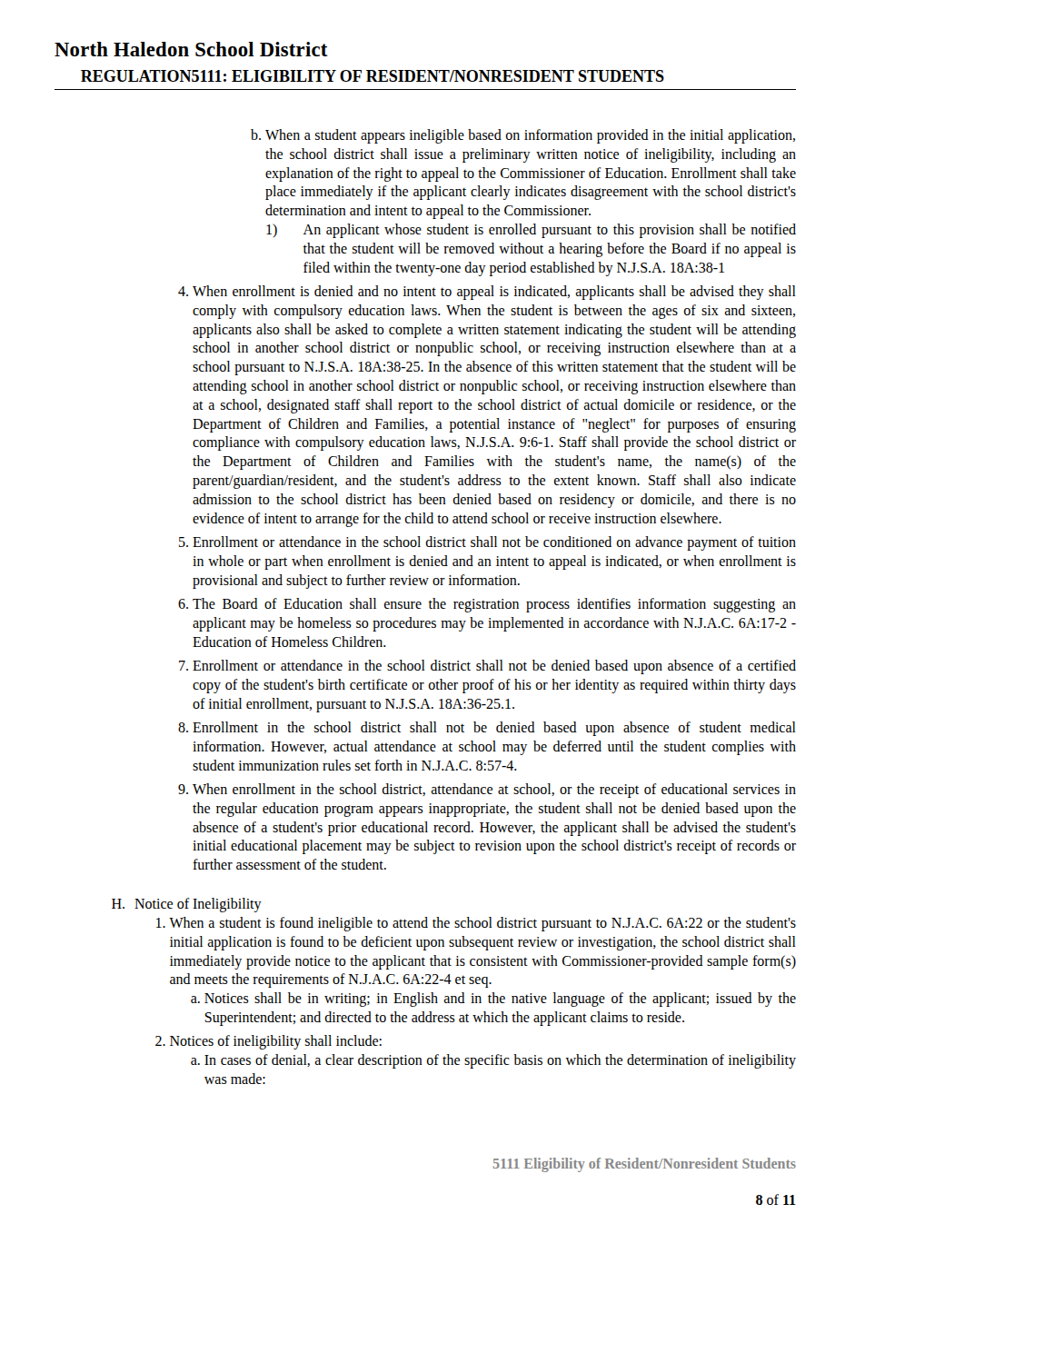North Haledon School District
REGULATION5111: ELIGIBILITY OF RESIDENT/NONRESIDENT STUDENTS
When a student appears ineligible based on information provided in the initial application, the school district shall issue a preliminary written notice of ineligibility, including an explanation of the right to appeal to the Commissioner of Education. Enrollment shall take place immediately if the applicant clearly indicates disagreement with the school district's determination and intent to appeal to the Commissioner.
1) An applicant whose student is enrolled pursuant to this provision shall be notified that the student will be removed without a hearing before the Board if no appeal is filed within the twenty-one day period established by N.J.S.A. 18A:38-1
When enrollment is denied and no intent to appeal is indicated, applicants shall be advised they shall comply with compulsory education laws. When the student is between the ages of six and sixteen, applicants also shall be asked to complete a written statement indicating the student will be attending school in another school district or nonpublic school, or receiving instruction elsewhere than at a school pursuant to N.J.S.A. 18A:38-25. In the absence of this written statement that the student will be attending school in another school district or nonpublic school, or receiving instruction elsewhere than at a school, designated staff shall report to the school district of actual domicile or residence, or the Department of Children and Families, a potential instance of "neglect" for purposes of ensuring compliance with compulsory education laws, N.J.S.A. 9:6-1. Staff shall provide the school district or the Department of Children and Families with the student's name, the name(s) of the parent/guardian/resident, and the student's address to the extent known. Staff shall also indicate admission to the school district has been denied based on residency or domicile, and there is no evidence of intent to arrange for the child to attend school or receive instruction elsewhere.
Enrollment or attendance in the school district shall not be conditioned on advance payment of tuition in whole or part when enrollment is denied and an intent to appeal is indicated, or when enrollment is provisional and subject to further review or information.
The Board of Education shall ensure the registration process identifies information suggesting an applicant may be homeless so procedures may be implemented in accordance with N.J.A.C. 6A:17-2 - Education of Homeless Children.
Enrollment or attendance in the school district shall not be denied based upon absence of a certified copy of the student's birth certificate or other proof of his or her identity as required within thirty days of initial enrollment, pursuant to N.J.S.A. 18A:36-25.1.
Enrollment in the school district shall not be denied based upon absence of student medical information. However, actual attendance at school may be deferred until the student complies with student immunization rules set forth in N.J.A.C. 8:57-4.
When enrollment in the school district, attendance at school, or the receipt of educational services in the regular education program appears inappropriate, the student shall not be denied based upon the absence of a student's prior educational record. However, the applicant shall be advised the student's initial educational placement may be subject to revision upon the school district's receipt of records or further assessment of the student.
H. Notice of Ineligibility
When a student is found ineligible to attend the school district pursuant to N.J.A.C. 6A:22 or the student's initial application is found to be deficient upon subsequent review or investigation, the school district shall immediately provide notice to the applicant that is consistent with Commissioner-provided sample form(s) and meets the requirements of N.J.A.C. 6A:22-4 et seq.
Notices shall be in writing; in English and in the native language of the applicant; issued by the Superintendent; and directed to the address at which the applicant claims to reside.
Notices of ineligibility shall include:
In cases of denial, a clear description of the specific basis on which the determination of ineligibility was made:
5111 Eligibility of Resident/Nonresident Students
8 of 11